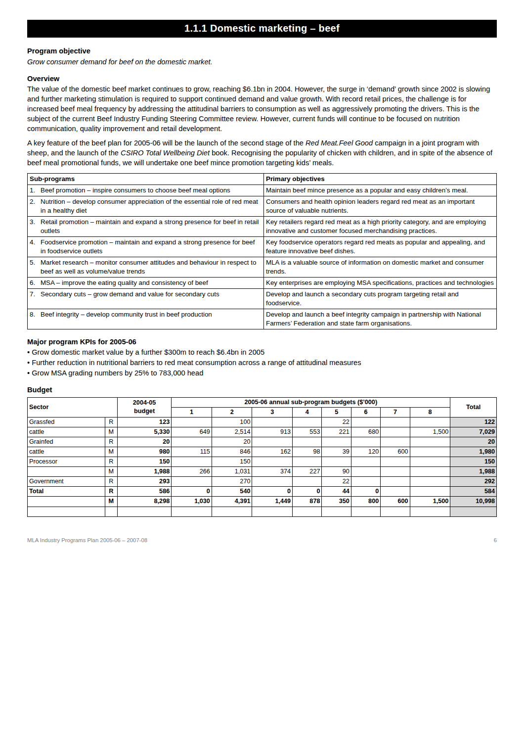1.1.1 Domestic marketing – beef
Program objective
Grow consumer demand for beef on the domestic market.
Overview
The value of the domestic beef market continues to grow, reaching $6.1bn in 2004. However, the surge in ‘demand’ growth since 2002 is slowing and further marketing stimulation is required to support continued demand and value growth. With record retail prices, the challenge is for increased beef meal frequency by addressing the attitudinal barriers to consumption as well as aggressively promoting the drivers. This is the subject of the current Beef Industry Funding Steering Committee review. However, current funds will continue to be focused on nutrition communication, quality improvement and retail development.
A key feature of the beef plan for 2005-06 will be the launch of the second stage of the Red Meat.Feel Good campaign in a joint program with sheep, and the launch of the CSIRO Total Wellbeing Diet book. Recognising the popularity of chicken with children, and in spite of the absence of beef meal promotional funds, we will undertake one beef mince promotion targeting kids’ meals.
| Sub-programs | Primary objectives |
| --- | --- |
| 1. | Beef promotion – inspire consumers to choose beef meal options | Maintain beef mince presence as a popular and easy children’s meal. |
| 2. | Nutrition – develop consumer appreciation of the essential role of red meat in a healthy diet | Consumers and health opinion leaders regard red meat as an important source of valuable nutrients. |
| 3. | Retail promotion – maintain and expand a strong presence for beef in retail outlets | Key retailers regard red meat as a high priority category, and are employing innovative and customer focused merchandising practices. |
| 4. | Foodservice promotion – maintain and expand a strong presence for beef in foodservice outlets | Key foodservice operators regard red meats as popular and appealing, and feature innovative beef dishes. |
| 5. | Market research – monitor consumer attitudes and behaviour in respect to beef as well as volume/value trends | MLA is a valuable source of information on domestic market and consumer trends. |
| 6. | MSA – improve the eating quality and consistency of beef | Key enterprises are employing MSA specifications, practices and technologies |
| 7. | Secondary cuts – grow demand and value for secondary cuts | Develop and launch a secondary cuts program targeting retail and foodservice. |
| 8. | Beef integrity – develop community trust in beef production | Develop and launch a beef integrity campaign in partnership with National Farmers’ Federation and state farm organisations. |
Major program KPIs for 2005-06
Grow domestic market value by a further $300m to reach $6.4bn in 2005
Further reduction in nutritional barriers to red meat consumption across a range of attitudinal measures
Grow MSA grading numbers by 25% to 783,000 head
Budget
| Sector | 2004-05 budget | 2005-06 annual sub-program budgets ($’000) | Total |
| --- | --- | --- | --- |
| 1 | 2 | 3 | 4 | 5 | 6 | 7 | 8 |
| Grassfed | R | 123 | | 100 | | | 22 | | | | 122 |
| cattle | M | 5,330 | 649 | 2,514 | 913 | 553 | 221 | 680 | | 1,500 | 7,029 |
| Grainfed | R | 20 | | 20 | | | | | | | 20 |
| cattle | M | 980 | 115 | 846 | 162 | 98 | 39 | 120 | 600 | | 1,980 |
| Processor | R | 150 | | 150 | | | | | | | 150 |
| | M | 1,988 | 266 | 1,031 | 374 | 227 | 90 | | | | 1,988 |
| Government | R | 293 | | 270 | | | 22 | | | | 292 |
| Total | R | 586 | 0 | 540 | 0 | 0 | 44 | 0 | | | 584 |
| | M | 8,298 | 1,030 | 4,391 | 1,449 | 878 | 350 | 800 | 600 | 1,500 | 10,998 |
MLA Industry Programs Plan 2005-06 – 2007-08 6